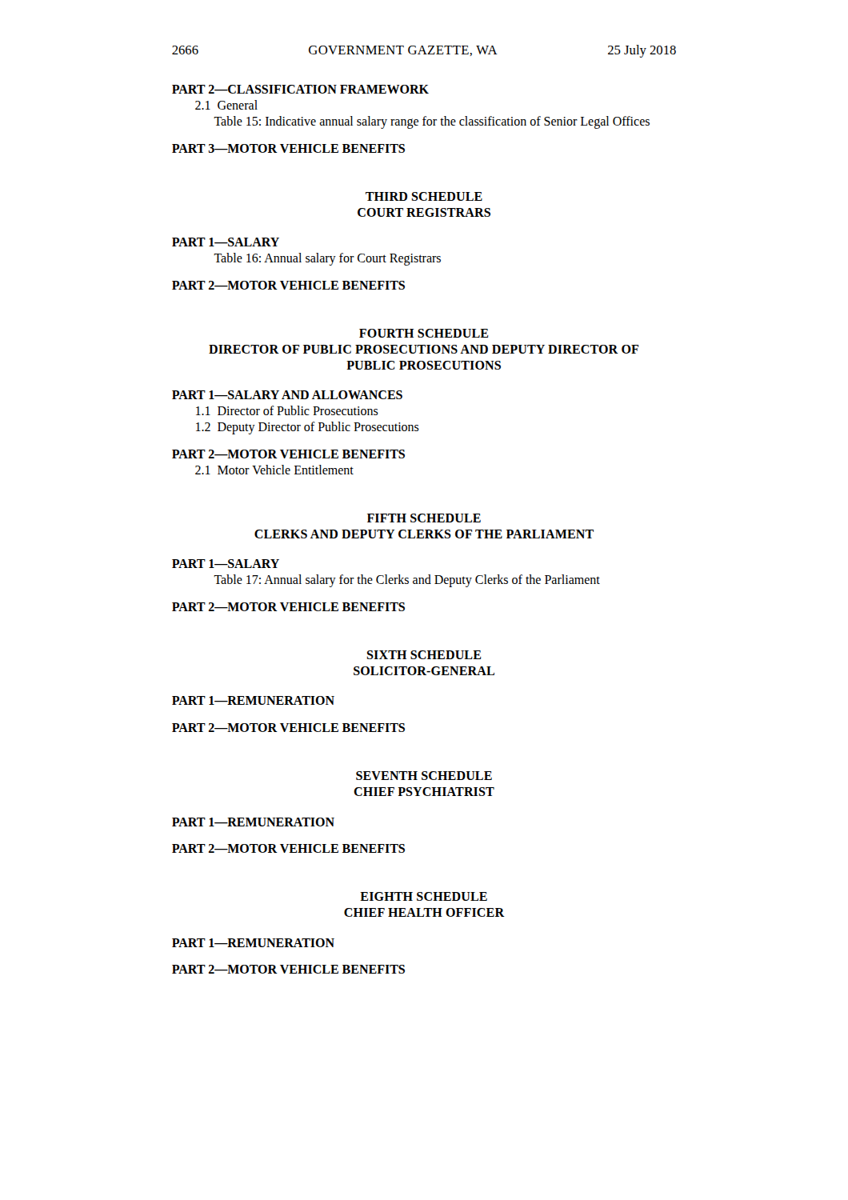2666 GOVERNMENT GAZETTE, WA 25 July 2018
PART 2—CLASSIFICATION FRAMEWORK
2.1 General
Table 15: Indicative annual salary range for the classification of Senior Legal Offices
PART 3—MOTOR VEHICLE BENEFITS
THIRD SCHEDULE
COURT REGISTRARS
PART 1—SALARY
Table 16: Annual salary for Court Registrars
PART 2—MOTOR VEHICLE BENEFITS
FOURTH SCHEDULE
DIRECTOR OF PUBLIC PROSECUTIONS AND DEPUTY DIRECTOR OF
PUBLIC PROSECUTIONS
PART 1—SALARY AND ALLOWANCES
1.1 Director of Public Prosecutions
1.2 Deputy Director of Public Prosecutions
PART 2—MOTOR VEHICLE BENEFITS
2.1 Motor Vehicle Entitlement
FIFTH SCHEDULE
CLERKS AND DEPUTY CLERKS OF THE PARLIAMENT
PART 1—SALARY
Table 17: Annual salary for the Clerks and Deputy Clerks of the Parliament
PART 2—MOTOR VEHICLE BENEFITS
SIXTH SCHEDULE
SOLICITOR-GENERAL
PART 1—REMUNERATION
PART 2—MOTOR VEHICLE BENEFITS
SEVENTH SCHEDULE
CHIEF PSYCHIATRIST
PART 1—REMUNERATION
PART 2—MOTOR VEHICLE BENEFITS
EIGHTH SCHEDULE
CHIEF HEALTH OFFICER
PART 1—REMUNERATION
PART 2—MOTOR VEHICLE BENEFITS